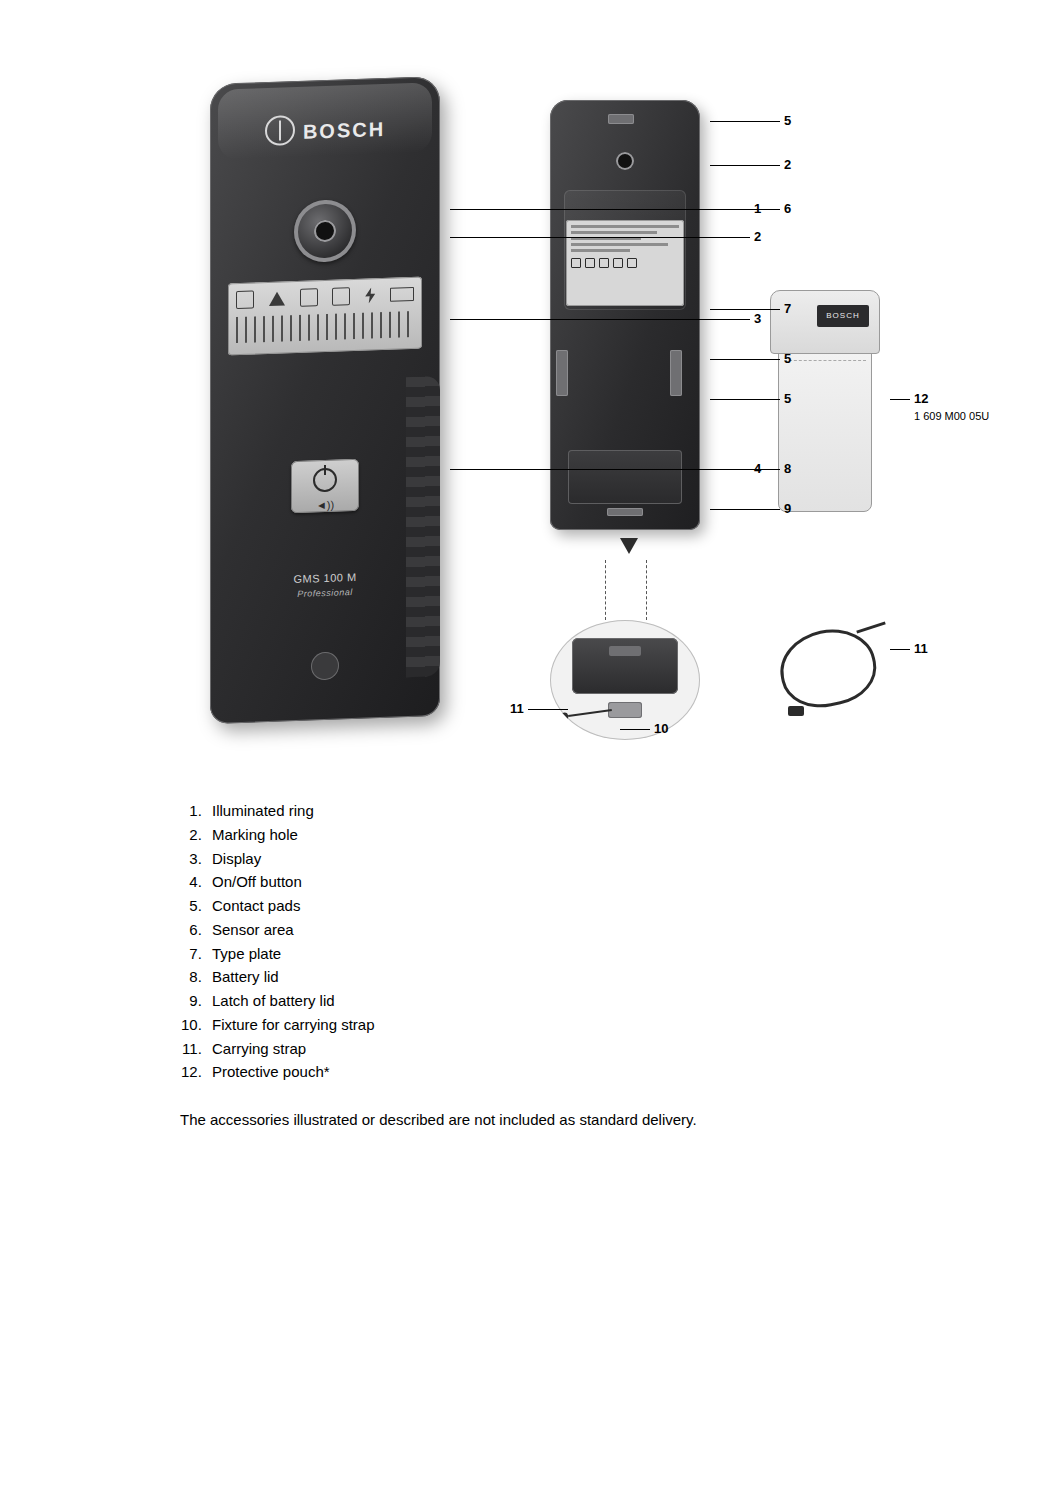BOSCH
◄))
GMS 100 MProfessional
BOSCH
1
2
3
4
5
2
6
7
5
5
8
9
10
11
121 609 M00 05U
11
Illuminated ring
Marking hole
Display
On/Off button
Contact pads
Sensor area
Type plate
Battery lid
Latch of battery lid
Fixture for carrying strap
Carrying strap
Protective pouch*
The accessories illustrated or described are not included as standard delivery.